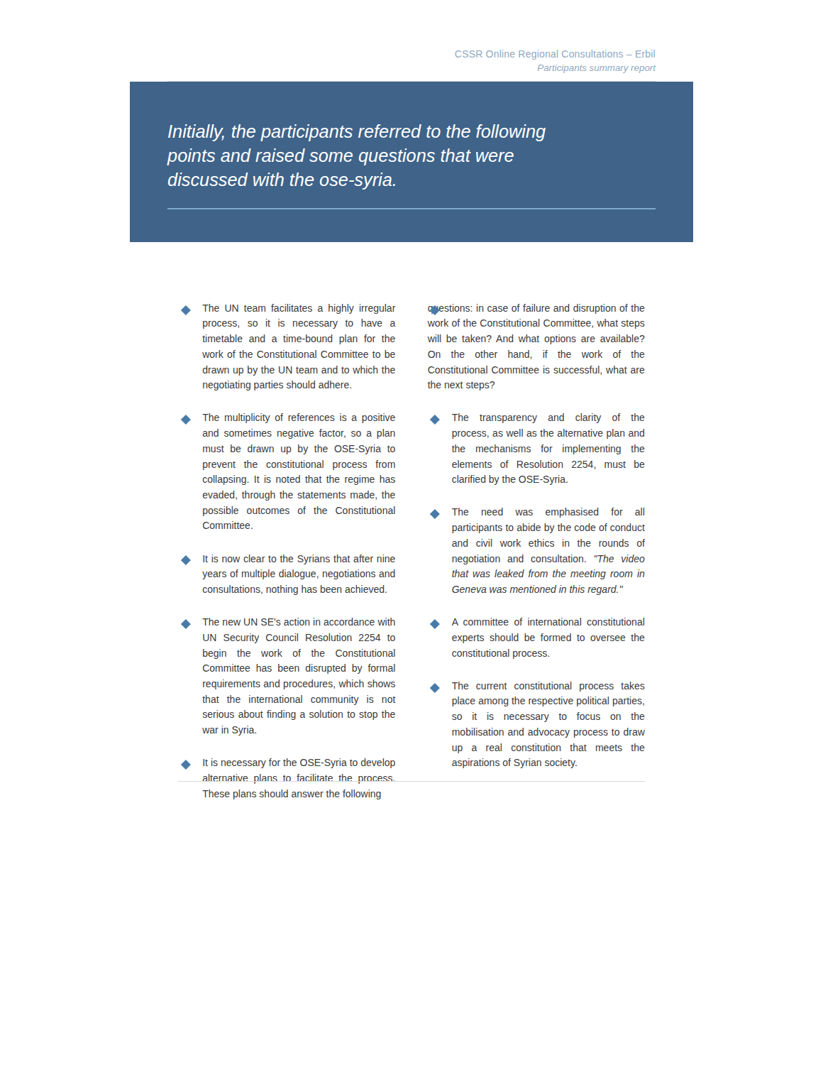CSSR Online Regional Consultations – Erbil
Participants summary report
Initially, the participants referred to the following points and raised some questions that were discussed with the ose-syria.
The UN team facilitates a highly irregular process, so it is necessary to have a timetable and a time-bound plan for the work of the Constitutional Committee to be drawn up by the UN team and to which the negotiating parties should adhere.
The multiplicity of references is a positive and sometimes negative factor, so a plan must be drawn up by the OSE-Syria to prevent the constitutional process from collapsing. It is noted that the regime has evaded, through the statements made, the possible outcomes of the Constitutional Committee.
It is now clear to the Syrians that after nine years of multiple dialogue, negotiations and consultations, nothing has been achieved.
The new UN SE's action in accordance with UN Security Council Resolution 2254 to begin the work of the Constitutional Committee has been disrupted by formal requirements and procedures, which shows that the international community is not serious about finding a solution to stop the war in Syria.
It is necessary for the OSE-Syria to develop alternative plans to facilitate the process. These plans should answer the following
questions: in case of failure and disruption of the work of the Constitutional Committee, what steps will be taken? And what options are available? On the other hand, if the work of the Constitutional Committee is successful, what are the next steps?
The transparency and clarity of the process, as well as the alternative plan and the mechanisms for implementing the elements of Resolution 2254, must be clarified by the OSE-Syria.
The need was emphasised for all participants to abide by the code of conduct and civil work ethics in the rounds of negotiation and consultation. "The video that was leaked from the meeting room in Geneva was mentioned in this regard."
A committee of international constitutional experts should be formed to oversee the constitutional process.
The current constitutional process takes place among the respective political parties, so it is necessary to focus on the mobilisation and advocacy process to draw up a real constitution that meets the aspirations of Syrian society.